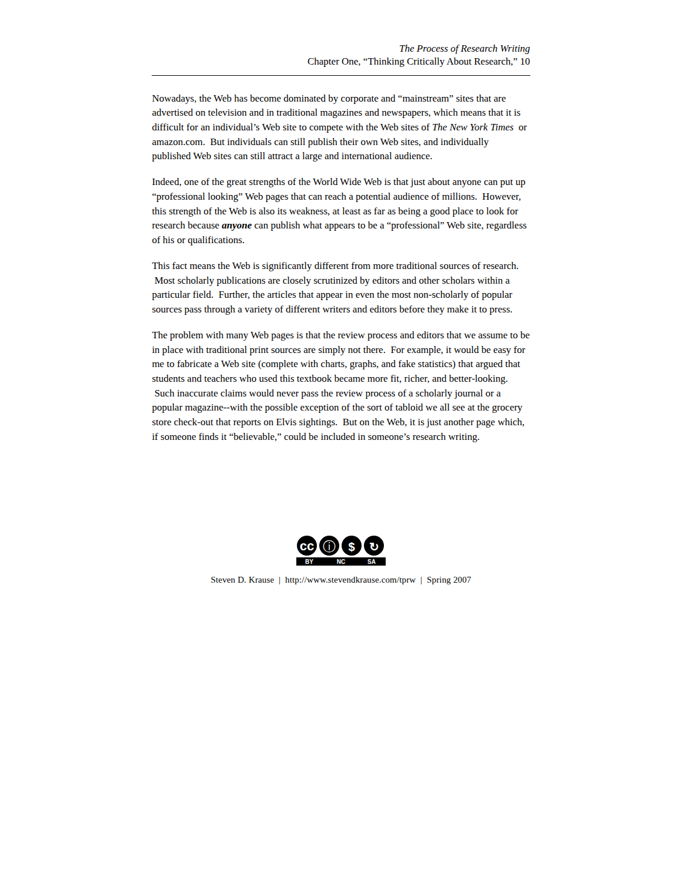The Process of Research Writing
Chapter One, “Thinking Critically About Research,” 10
Nowadays, the Web has become dominated by corporate and “mainstream” sites that are advertised on television and in traditional magazines and newspapers, which means that it is difficult for an individual’s Web site to compete with the Web sites of The New York Times or amazon.com. But individuals can still publish their own Web sites, and individually published Web sites can still attract a large and international audience.
Indeed, one of the great strengths of the World Wide Web is that just about anyone can put up “professional looking” Web pages that can reach a potential audience of millions. However, this strength of the Web is also its weakness, at least as far as being a good place to look for research because anyone can publish what appears to be a “professional” Web site, regardless of his or qualifications.
This fact means the Web is significantly different from more traditional sources of research. Most scholarly publications are closely scrutinized by editors and other scholars within a particular field. Further, the articles that appear in even the most non-scholarly of popular sources pass through a variety of different writers and editors before they make it to press.
The problem with many Web pages is that the review process and editors that we assume to be in place with traditional print sources are simply not there. For example, it would be easy for me to fabricate a Web site (complete with charts, graphs, and fake statistics) that argued that students and teachers who used this textbook became more fit, richer, and better-looking. Such inaccurate claims would never pass the review process of a scholarly journal or a popular magazine--with the possible exception of the sort of tabloid we all see at the grocery store check-out that reports on Elvis sightings. But on the Web, it is just another page which, if someone finds it “believable,” could be included in someone’s research writing.
cc ⓘ $ ↻ BY NC SA
Steven D. Krause | http://www.stevendkrause.com/tprw | Spring 2007